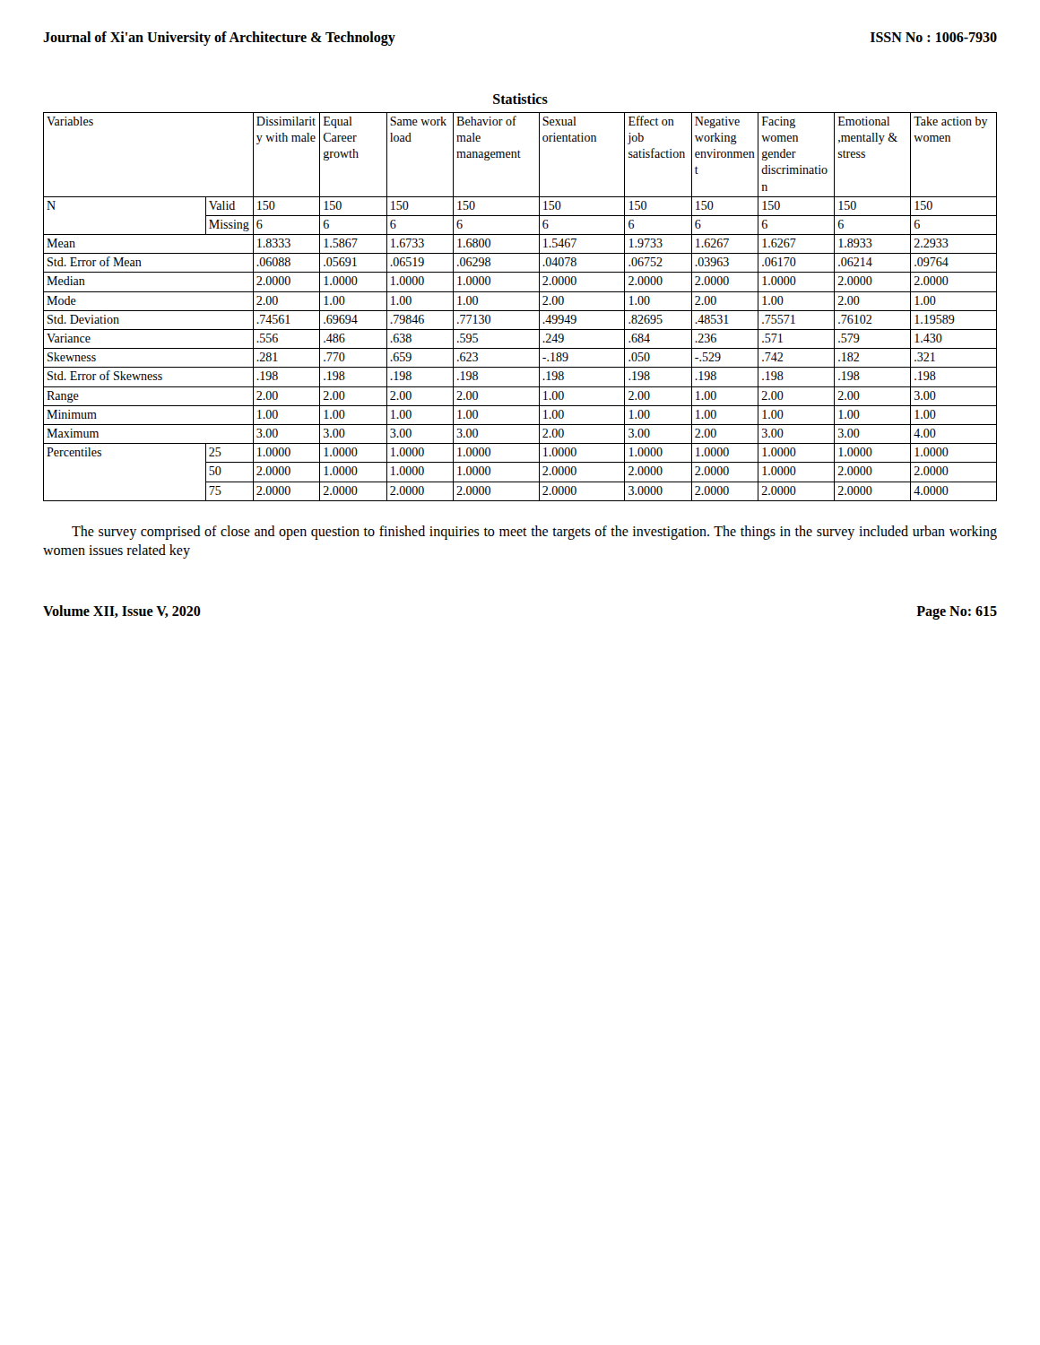Journal of Xi'an University of Architecture & Technology ISSN No : 1006-7930
Statistics
| Variables | Dissimilarity with male | Equal Career growth | Same work load | Behavior of male management | Sexual orientation | Effect on job satisfaction | Negative working environment | Facing women gender discrimination | Emotional ,mentally & stress | Take action by women |
| --- | --- | --- | --- | --- | --- | --- | --- | --- | --- | --- |
| N | Valid | 150 | 150 | 150 | 150 | 150 | 150 | 150 | 150 | 150 | 150 |
| Missing | 6 | 6 | 6 | 6 | 6 | 6 | 6 | 6 | 6 | 6 |
| Mean | 1.8333 | 1.5867 | 1.6733 | 1.6800 | 1.5467 | 1.9733 | 1.6267 | 1.6267 | 1.8933 | 2.2933 |
| Std. Error of Mean | .06088 | .05691 | .06519 | .06298 | .04078 | .06752 | .03963 | .06170 | .06214 | .09764 |
| Median | 2.0000 | 1.0000 | 1.0000 | 1.0000 | 2.0000 | 2.0000 | 2.0000 | 1.0000 | 2.0000 | 2.0000 |
| Mode | 2.00 | 1.00 | 1.00 | 1.00 | 2.00 | 1.00 | 2.00 | 1.00 | 2.00 | 1.00 |
| Std. Deviation | .74561 | .69694 | .79846 | .77130 | .49949 | .82695 | .48531 | .75571 | .76102 | 1.19589 |
| Variance | .556 | .486 | .638 | .595 | .249 | .684 | .236 | .571 | .579 | 1.430 |
| Skewness | .281 | .770 | .659 | .623 | -.189 | .050 | -.529 | .742 | .182 | .321 |
| Std. Error of Skewness | .198 | .198 | .198 | .198 | .198 | .198 | .198 | .198 | .198 | .198 |
| Range | 2.00 | 2.00 | 2.00 | 2.00 | 1.00 | 2.00 | 1.00 | 2.00 | 2.00 | 3.00 |
| Minimum | 1.00 | 1.00 | 1.00 | 1.00 | 1.00 | 1.00 | 1.00 | 1.00 | 1.00 | 1.00 |
| Maximum | 3.00 | 3.00 | 3.00 | 3.00 | 2.00 | 3.00 | 2.00 | 3.00 | 3.00 | 4.00 |
| Percentiles | 25 | 1.0000 | 1.0000 | 1.0000 | 1.0000 | 1.0000 | 1.0000 | 1.0000 | 1.0000 | 1.0000 | 1.0000 |
| 50 | 2.0000 | 1.0000 | 1.0000 | 1.0000 | 2.0000 | 2.0000 | 2.0000 | 1.0000 | 2.0000 | 2.0000 |
| 75 | 2.0000 | 2.0000 | 2.0000 | 2.0000 | 2.0000 | 3.0000 | 2.0000 | 2.0000 | 2.0000 | 4.0000 |
The survey comprised of close and open question to finished inquiries to meet the targets of the investigation. The things in the survey included urban working women issues related key
Volume XII, Issue V, 2020 Page No: 615